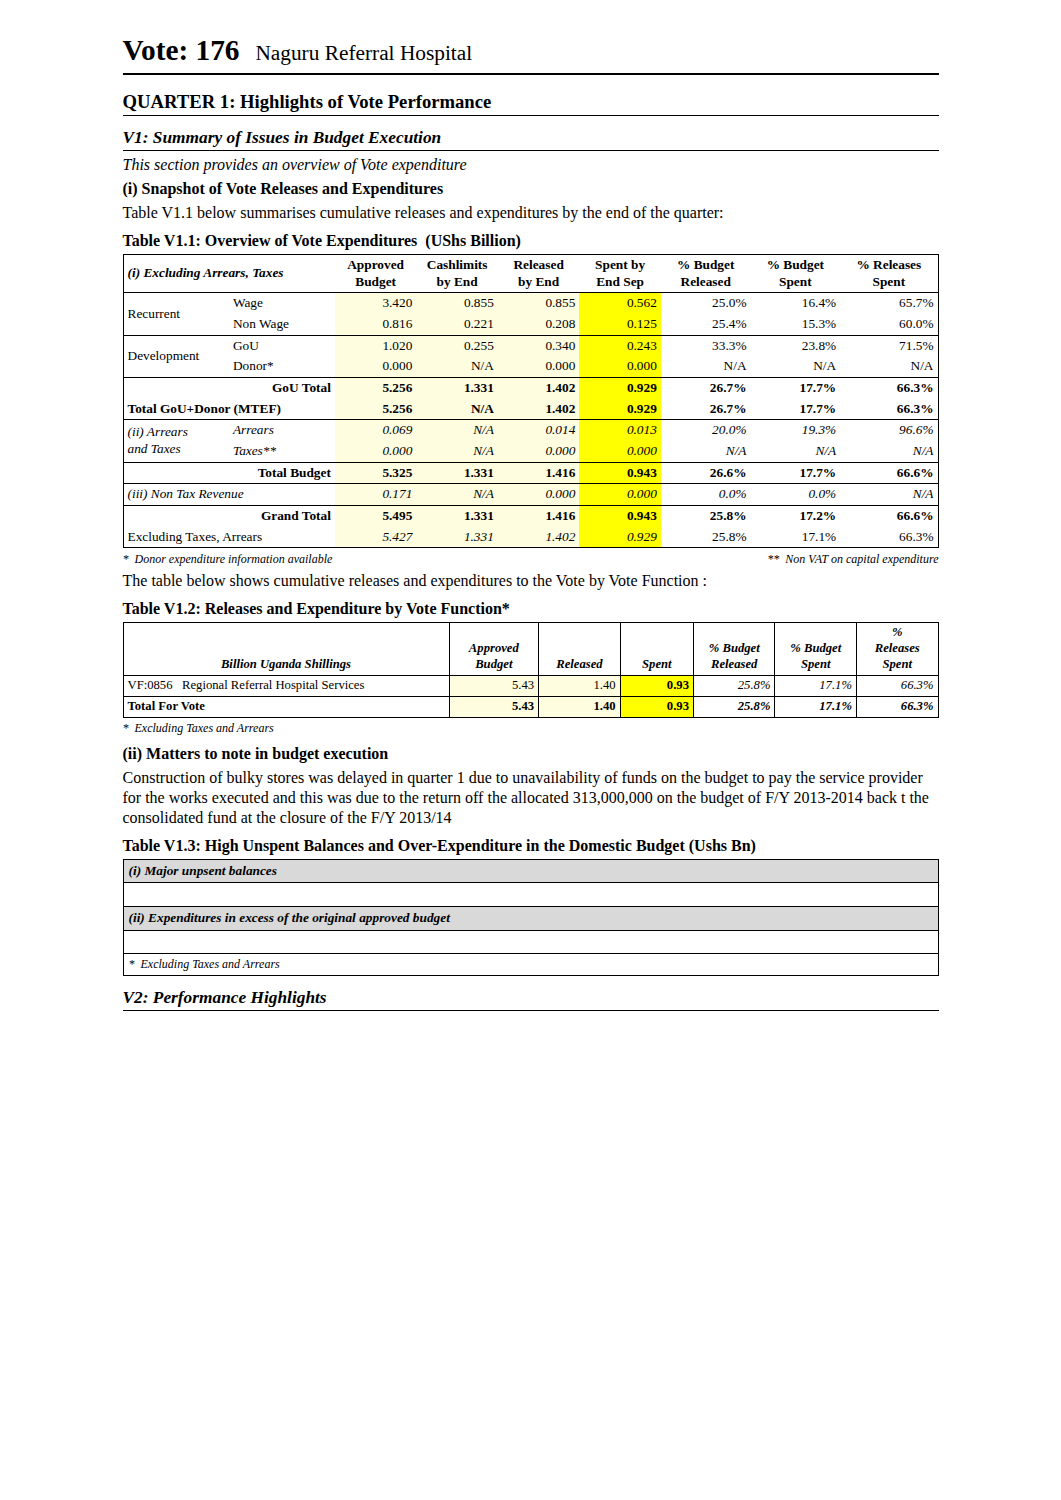Vote: 176 Naguru Referral Hospital
QUARTER 1: Highlights of Vote Performance
V1: Summary of Issues in Budget Execution
This section provides an overview of Vote expenditure
(i) Snapshot of Vote Releases and Expenditures
Table V1.1 below summarises cumulative releases and expenditures by the end of the quarter:
Table V1.1: Overview of Vote Expenditures (UShs Billion)
| (i) Excluding Arrears, Taxes | Approved Budget | Cashlimits by End | Released by End | Spent by End Sep | % Budget Released | % Budget Spent | % Releases Spent |
| --- | --- | --- | --- | --- | --- | --- | --- |
| Recurrent | Wage | 3.420 | 0.855 | 0.855 | 0.562 | 25.0% | 16.4% | 65.7% |
| Non Wage | 0.816 | 0.221 | 0.208 | 0.125 | 25.4% | 15.3% | 60.0% |
| Development | GoU | 1.020 | 0.255 | 0.340 | 0.243 | 33.3% | 23.8% | 71.5% |
| Donor* | 0.000 | N/A | 0.000 | 0.000 | N/A | N/A | N/A |
| GoU Total | 5.256 | 1.331 | 1.402 | 0.929 | 26.7% | 17.7% | 66.3% |
| Total GoU+Donor (MTEF) | 5.256 | N/A | 1.402 | 0.929 | 26.7% | 17.7% | 66.3% |
| (ii) Arrears and Taxes | Arrears | 0.069 | N/A | 0.014 | 0.013 | 20.0% | 19.3% | 96.6% |
| Taxes** | 0.000 | N/A | 0.000 | 0.000 | N/A | N/A | N/A |
| Total Budget | 5.325 | 1.331 | 1.416 | 0.943 | 26.6% | 17.7% | 66.6% |
| (iii) Non Tax Revenue | 0.171 | N/A | 0.000 | 0.000 | 0.0% | 0.0% | N/A |
| Grand Total | 5.495 | 1.331 | 1.416 | 0.943 | 25.8% | 17.2% | 66.6% |
| Excluding Taxes, Arrears | 5.427 | 1.331 | 1.402 | 0.929 | 25.8% | 17.1% | 66.3% |
* Donor expenditure information available ** Non VAT on capital expenditure
The table below shows cumulative releases and expenditures to the Vote by Vote Function :
Table V1.2: Releases and Expenditure by Vote Function*
| Billion Uganda Shillings | Approved Budget | Released | Spent | % Budget Released | % Budget Spent | % Releases Spent |
| --- | --- | --- | --- | --- | --- | --- |
| VF:0856 Regional Referral Hospital Services | 5.43 | 1.40 | 0.93 | 25.8% | 17.1% | 66.3% |
| Total For Vote | 5.43 | 1.40 | 0.93 | 25.8% | 17.1% | 66.3% |
* Excluding Taxes and Arrears
(ii) Matters to note in budget execution
Construction of bulky stores was delayed in quarter 1 due to unavailability of funds on the budget to pay the service provider for the works executed and this was due to the return off the allocated 313,000,000 on the budget of F/Y 2013-2014 back t the consolidated fund at the closure of the F/Y 2013/14
Table V1.3: High Unspent Balances and Over-Expenditure in the Domestic Budget (Ushs Bn)
| (i) Major unpsent balances |
| (ii) Expenditures in excess of the original approved budget |
| * Excluding Taxes and Arrears |
V2: Performance Highlights